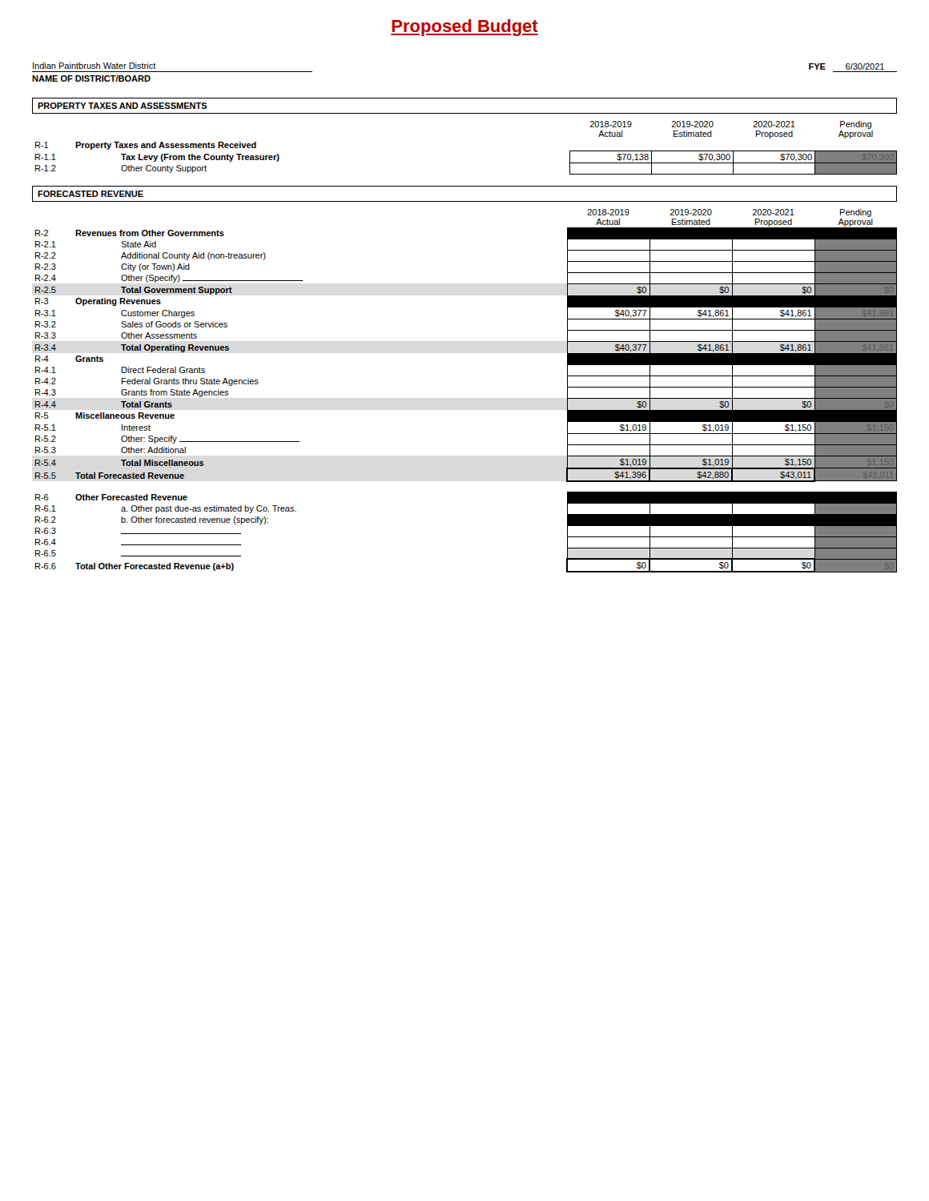Proposed Budget
Indian Paintbrush Water District
FYE 6/30/2021
NAME OF DISTRICT/BOARD
PROPERTY TAXES AND ASSESSMENTS
| | | 2018-2019 Actual | 2019-2020 Estimated | 2020-2021 Proposed | Pending Approval |
| R-1 | Property Taxes and Assessments Received | | | | |
| R-1.1 | Tax Levy (From the County Treasurer) | $70,138 | $70,300 | $70,300 | $70,300 |
| R-1.2 | Other County Support | | | | |
FORECASTED REVENUE
| | | 2018-2019 Actual | 2019-2020 Estimated | 2020-2021 Proposed | Pending Approval |
| R-2 | Revenues from Other Governments | | | | |
| R-2.1 | State Aid | | | | |
| R-2.2 | Additional County Aid (non-treasurer) | | | | |
| R-2.3 | City (or Town) Aid | | | | |
| R-2.4 | Other (Specify) | | | | |
| R-2.5 | Total Government Support | $0 | $0 | $0 | $0 |
| R-3 | Operating Revenues | | | | |
| R-3.1 | Customer Charges | $40,377 | $41,861 | $41,861 | $41,861 |
| R-3.2 | Sales of Goods or Services | | | | |
| R-3.3 | Other Assessments | | | | |
| R-3.4 | Total Operating Revenues | $40,377 | $41,861 | $41,861 | $41,861 |
| R-4 | Grants | | | | |
| R-4.1 | Direct Federal Grants | | | | |
| R-4.2 | Federal Grants thru State Agencies | | | | |
| R-4.3 | Grants from State Agencies | | | | |
| R-4.4 | Total Grants | $0 | $0 | $0 | $0 |
| R-5 | Miscellaneous Revenue | | | | |
| R-5.1 | Interest | $1,019 | $1,019 | $1,150 | $1,150 |
| R-5.2 | Other: Specify | | | | |
| R-5.3 | Other: Additional | | | | |
| R-5.4 | Total Miscellaneous | $1,019 | $1,019 | $1,150 | $1,150 |
| R-5.5 | Total Forecasted Revenue | $41,396 | $42,880 | $43,011 | $43,011 |
| R-6 | Other Forecasted Revenue | | | | |
| R-6.1 | a. Other past due-as estimated by Co. Treas. | | | | |
| R-6.2 | b. Other forecasted revenue (specify): | | | | |
| R-6.3 | | | | | |
| R-6.4 | | | | | |
| R-6.5 | | | | | |
| R-6.6 | Total Other Forecasted Revenue (a+b) | $0 | $0 | $0 | $0 |